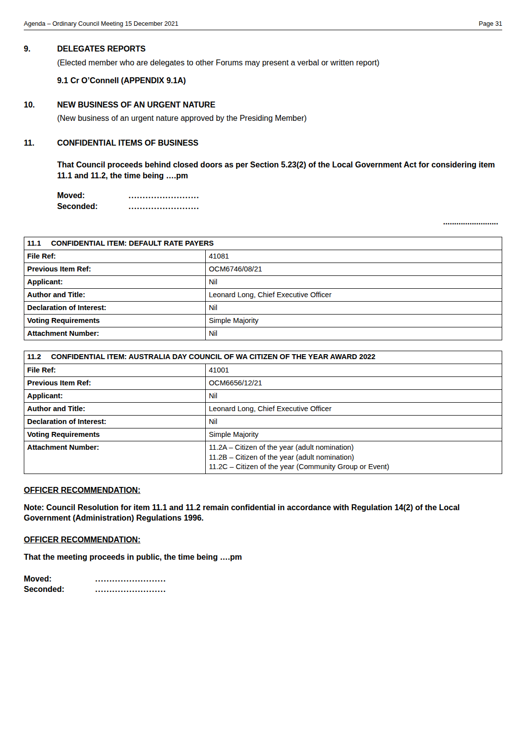Agenda – Ordinary Council Meeting 15 December 2021
Page 31
9.
Delegates Reports
(Elected member who are delegates to other Forums may present a verbal or written report)
9.1 Cr O’Connell (APPENDIX 9.1A)
10.
New Business of an Urgent Nature
(New business of an urgent nature approved by the Presiding Member)
11.
Confidential Items of Business
That Council proceeds behind closed doors as per Section 5.23(2) of the Local Government Act for considering item 11.1 and 11.2, the time being ….pm
Moved:.........................
Seconded:.........................
.........................
| 11.1 CONFIDENTIAL ITEM: DEFAULT RATE PAYERS |
| --- |
| File Ref: | 41081 |
| Previous Item Ref: | OCM6746/08/21 |
| Applicant: | Nil |
| Author and Title: | Leonard Long, Chief Executive Officer |
| Declaration of Interest: | Nil |
| Voting Requirements | Simple Majority |
| Attachment Number: | Nil |
| 11.2 CONFIDENTIAL ITEM: AUSTRALIA DAY COUNCIL OF WA CITIZEN OF THE YEAR AWARD 2022 |
| --- |
| File Ref: | 41001 |
| Previous Item Ref: | OCM6656/12/21 |
| Applicant: | Nil |
| Author and Title: | Leonard Long, Chief Executive Officer |
| Declaration of Interest: | Nil |
| Voting Requirements | Simple Majority |
| Attachment Number: | 11.2A – Citizen of the year (adult nomination) 11.2B – Citizen of the year (adult nomination) 11.2C – Citizen of the year (Community Group or Event) |
OFFICER RECOMMENDATION:
Note: Council Resolution for item 11.1 and 11.2 remain confidential in accordance with Regulation 14(2) of the Local Government (Administration) Regulations 1996.
OFFICER RECOMMENDATION:
That the meeting proceeds in public, the time being ….pm
Moved:.........................
Seconded:.........................